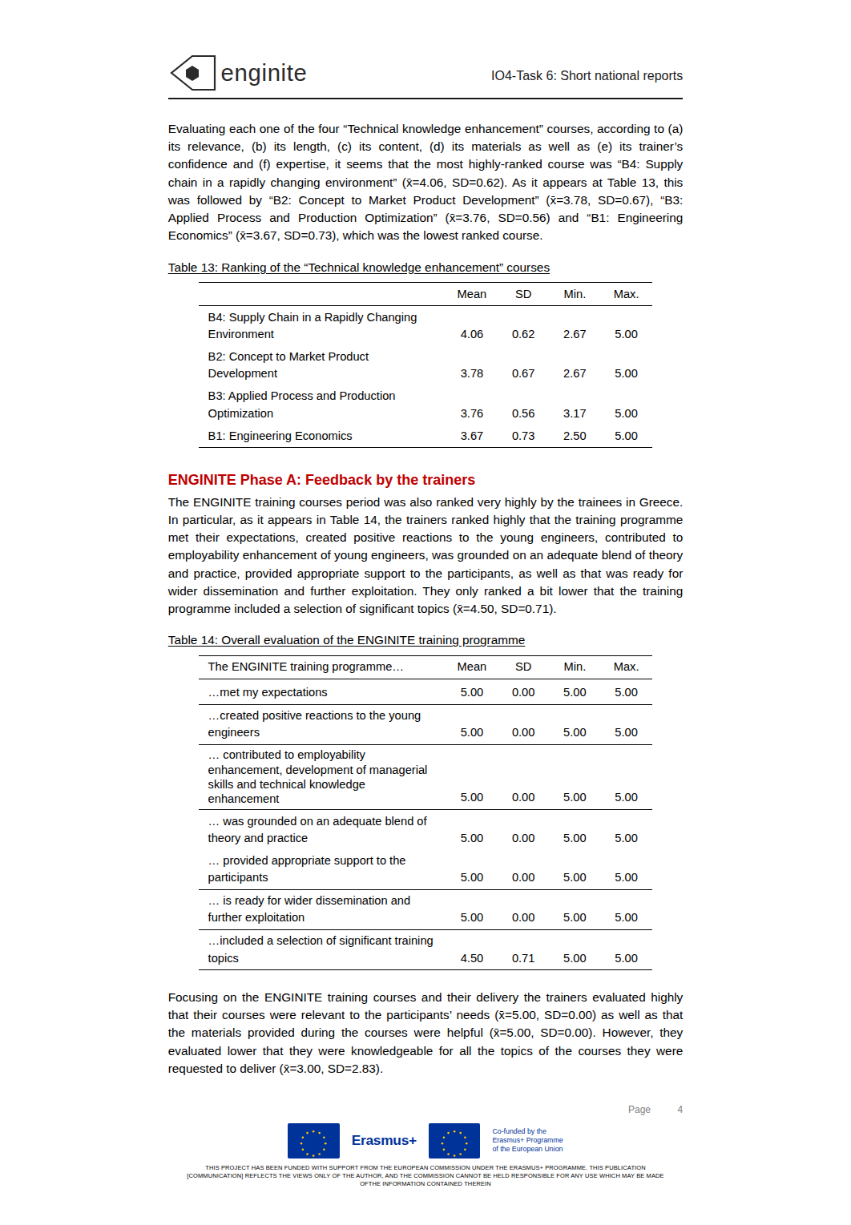enginite
IO4-Task 6: Short national reports
Evaluating each one of the four “Technical knowledge enhancement” courses, according to (a) its relevance, (b) its length, (c) its content, (d) its materials as well as (e) its trainer’s confidence and (f) expertise, it seems that the most highly-ranked course was “B4: Supply chain in a rapidly changing environment” (x̄=4.06, SD=0.62). As it appears at Table 13, this was followed by “B2: Concept to Market Product Development” (x̄=3.78, SD=0.67), “B3: Applied Process and Production Optimization” (x̄=3.76, SD=0.56) and “B1: Engineering Economics” (x̄=3.67, SD=0.73), which was the lowest ranked course.
Table 13: Ranking of the “Technical knowledge enhancement” courses
| | Mean | SD | Min. | Max. |
| --- | --- | --- | --- | --- |
| B4: Supply Chain in a Rapidly Changing Environment | 4.06 | 0.62 | 2.67 | 5.00 |
| B2: Concept to Market Product Development | 3.78 | 0.67 | 2.67 | 5.00 |
| B3: Applied Process and Production Optimization | 3.76 | 0.56 | 3.17 | 5.00 |
| B1: Engineering Economics | 3.67 | 0.73 | 2.50 | 5.00 |
ENGINITE Phase A: Feedback by the trainers
The ENGINITE training courses period was also ranked very highly by the trainees in Greece. In particular, as it appears in Table 14, the trainers ranked highly that the training programme met their expectations, created positive reactions to the young engineers, contributed to employability enhancement of young engineers, was grounded on an adequate blend of theory and practice, provided appropriate support to the participants, as well as that was ready for wider dissemination and further exploitation. They only ranked a bit lower that the training programme included a selection of significant topics (x̄=4.50, SD=0.71).
Table 14: Overall evaluation of the ENGINITE training programme
| The ENGINITE training programme… | Mean | SD | Min. | Max. |
| --- | --- | --- | --- | --- |
| …met my expectations | 5.00 | 0.00 | 5.00 | 5.00 |
| …created positive reactions to the young engineers | 5.00 | 0.00 | 5.00 | 5.00 |
| … contributed to employability enhancement, development of managerial skills and technical knowledge enhancement | 5.00 | 0.00 | 5.00 | 5.00 |
| … was grounded on an adequate blend of theory and practice | 5.00 | 0.00 | 5.00 | 5.00 |
| … provided appropriate support to the participants | 5.00 | 0.00 | 5.00 | 5.00 |
| … is ready for wider dissemination and further exploitation | 5.00 | 0.00 | 5.00 | 5.00 |
| …included a selection of significant training topics | 4.50 | 0.71 | 5.00 | 5.00 |
Focusing on the ENGINITE training courses and their delivery the trainers evaluated highly that their courses were relevant to the participants’ needs (x̄=5.00, SD=0.00) as well as that the materials provided during the courses were helpful (x̄=5.00, SD=0.00). However, they evaluated lower that they were knowledgeable for all the topics of the courses they were requested to deliver (x̄=3.00, SD=2.83).
Page 4
Erasmus+
Co-funded by the
Erasmus+ Programme
of the European Union
THIS PROJECT HAS BEEN FUNDED WITH SUPPORT FROM THE EUROPEAN COMMISSION UNDER THE ERASMUS+ PROGRAMME. THIS PUBLICATION [COMMUNICATION] REFLECTS THE VIEWS ONLY OF THE AUTHOR, AND THE COMMISSION CANNOT BE HELD RESPONSIBLE FOR ANY USE WHICH MAY BE MADE OFTHE INFORMATION CONTAINED THEREIN